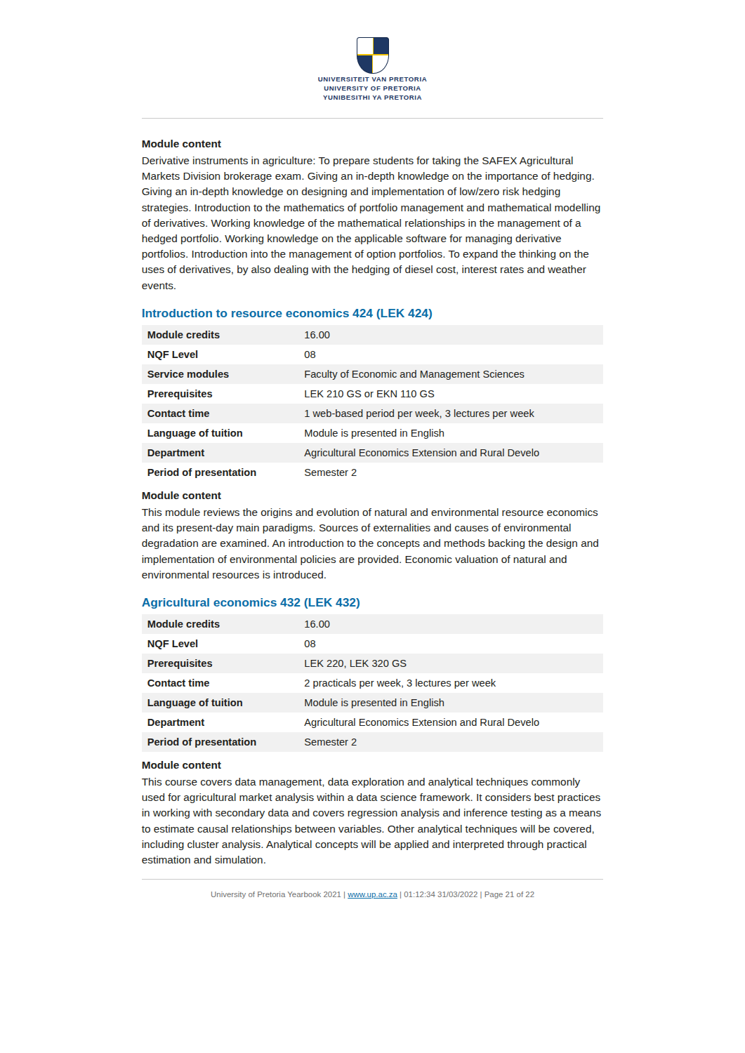Universiteit van Pretoria University of Pretoria Yunibesithi ya Pretoria
Module content
Derivative instruments in agriculture: To prepare students for taking the SAFEX Agricultural Markets Division brokerage exam. Giving an in-depth knowledge on the importance of hedging. Giving an in-depth knowledge on designing and implementation of low/zero risk hedging strategies. Introduction to the mathematics of portfolio management and mathematical modelling of derivatives. Working knowledge of the mathematical relationships in the management of a hedged portfolio. Working knowledge on the applicable software for managing derivative portfolios. Introduction into the management of option portfolios. To expand the thinking on the uses of derivatives, by also dealing with the hedging of diesel cost, interest rates and weather events.
Introduction to resource economics 424 (LEK 424)
| Module credits | 16.00 |
| NQF Level | 08 |
| Service modules | Faculty of Economic and Management Sciences |
| Prerequisites | LEK 210 GS or EKN 110 GS |
| Contact time | 1 web-based period per week, 3 lectures per week |
| Language of tuition | Module is presented in English |
| Department | Agricultural Economics Extension and Rural Develo |
| Period of presentation | Semester 2 |
Module content
This module reviews the origins and evolution of natural and environmental resource economics and its present-day main paradigms. Sources of externalities and causes of environmental degradation are examined. An introduction to the concepts and methods backing the design and implementation of environmental policies are provided. Economic valuation of natural and environmental resources is introduced.
Agricultural economics 432 (LEK 432)
| Module credits | 16.00 |
| NQF Level | 08 |
| Prerequisites | LEK 220, LEK 320 GS |
| Contact time | 2 practicals per week, 3 lectures per week |
| Language of tuition | Module is presented in English |
| Department | Agricultural Economics Extension and Rural Develo |
| Period of presentation | Semester 2 |
Module content
This course covers data management, data exploration and analytical techniques commonly used for agricultural market analysis within a data science framework. It considers best practices in working with secondary data and covers regression analysis and inference testing as a means to estimate causal relationships between variables. Other analytical techniques will be covered, including cluster analysis. Analytical concepts will be applied and interpreted through practical estimation and simulation.
University of Pretoria Yearbook 2021 | www.up.ac.za | 01:12:34 31/03/2022 | Page 21 of 22